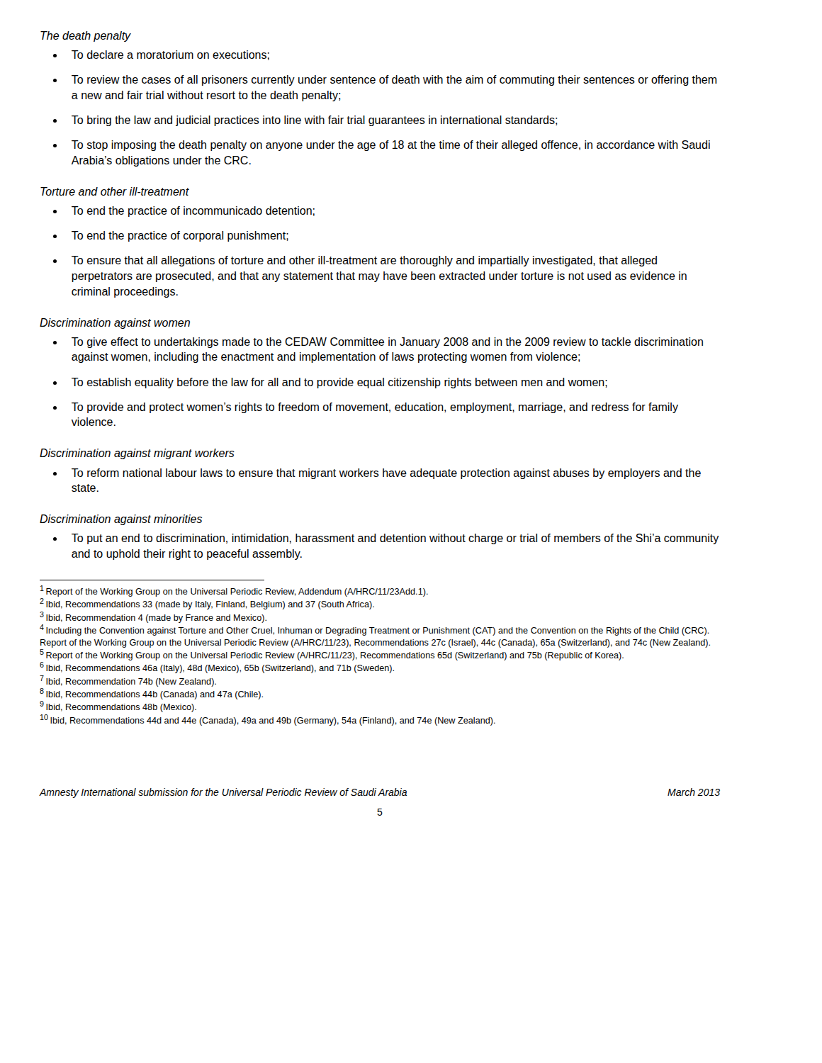The death penalty
To declare a moratorium on executions;
To review the cases of all prisoners currently under sentence of death with the aim of commuting their sentences or offering them a new and fair trial without resort to the death penalty;
To bring the law and judicial practices into line with fair trial guarantees in international standards;
To stop imposing the death penalty on anyone under the age of 18 at the time of their alleged offence, in accordance with Saudi Arabia’s obligations under the CRC.
Torture and other ill-treatment
To end the practice of incommunicado detention;
To end the practice of corporal punishment;
To ensure that all allegations of torture and other ill-treatment are thoroughly and impartially investigated, that alleged perpetrators are prosecuted, and that any statement that may have been extracted under torture is not used as evidence in criminal proceedings.
Discrimination against women
To give effect to undertakings made to the CEDAW Committee in January 2008 and in the 2009 review to tackle discrimination against women, including the enactment and implementation of laws protecting women from violence;
To establish equality before the law for all and to provide equal citizenship rights between men and women;
To provide and protect women’s rights to freedom of movement, education, employment, marriage, and redress for family violence.
Discrimination against migrant workers
To reform national labour laws to ensure that migrant workers have adequate protection against abuses by employers and the state.
Discrimination against minorities
To put an end to discrimination, intimidation, harassment and detention without charge or trial of members of the Shi’a community and to uphold their right to peaceful assembly.
1Report of the Working Group on the Universal Periodic Review, Addendum (A/HRC/11/23Add.1).
2Ibid, Recommendations 33 (made by Italy, Finland, Belgium) and 37 (South Africa).
3Ibid, Recommendation 4 (made by France and Mexico).
4Including the Convention against Torture and Other Cruel, Inhuman or Degrading Treatment or Punishment (CAT) and the Convention on the Rights of the Child (CRC). Report of the Working Group on the Universal Periodic Review (A/HRC/11/23), Recommendations 27c (Israel), 44c (Canada), 65a (Switzerland), and 74c (New Zealand).
5Report of the Working Group on the Universal Periodic Review (A/HRC/11/23), Recommendations 65d (Switzerland) and 75b (Republic of Korea).
6Ibid, Recommendations 46a (Italy), 48d (Mexico), 65b (Switzerland), and 71b (Sweden).
7Ibid, Recommendation 74b (New Zealand).
8Ibid, Recommendations 44b (Canada) and 47a (Chile).
9Ibid, Recommendations 48b (Mexico).
10Ibid, Recommendations 44d and 44e (Canada), 49a and 49b (Germany), 54a (Finland), and 74e (New Zealand).
Amnesty International submission for the Universal Periodic Review of Saudi Arabia
March 2013
5